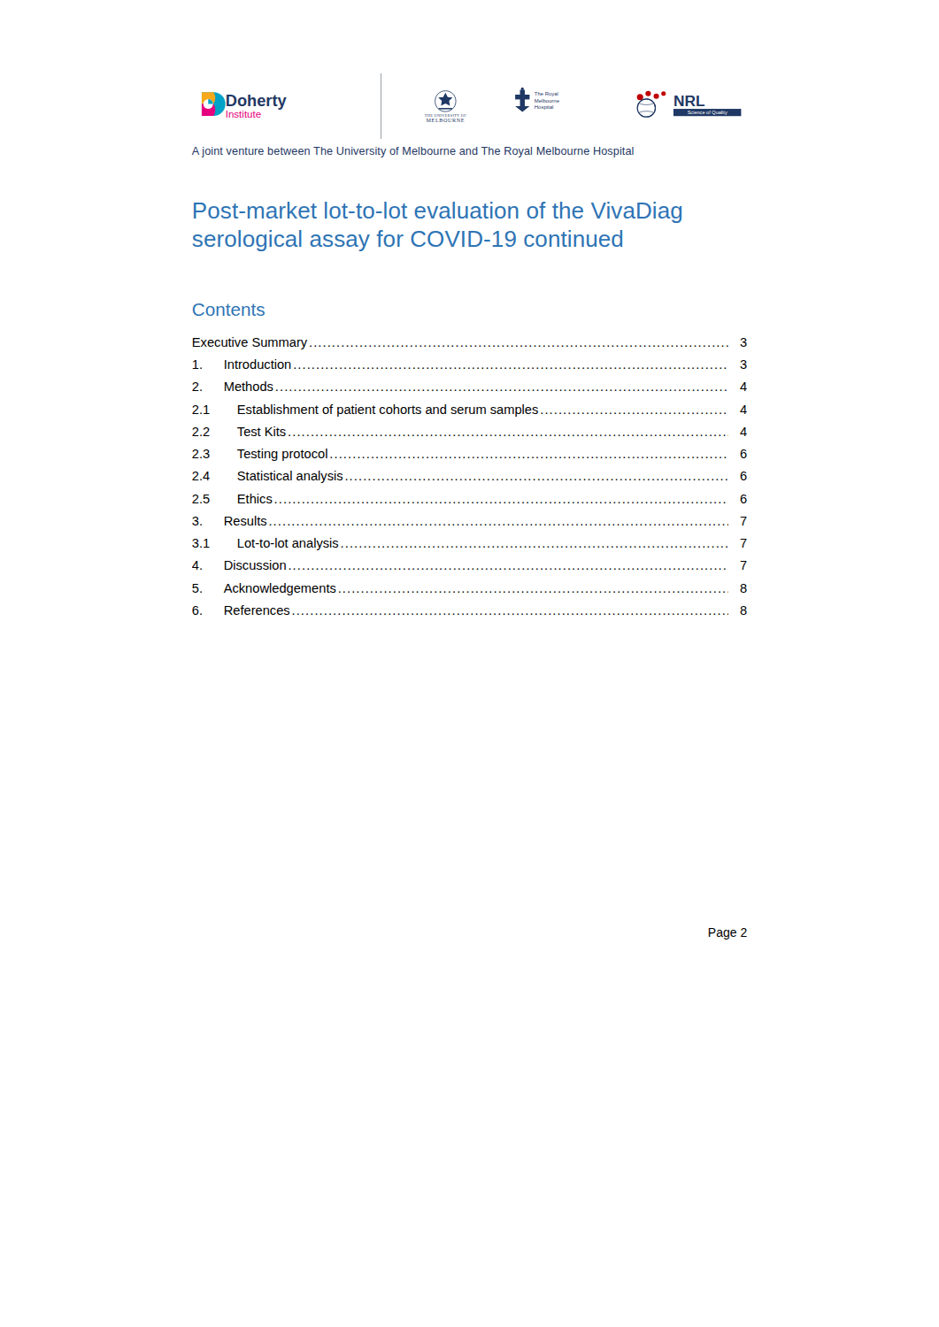Doherty Institute
THE UNIVERSITY OF MELBOURNE The Royal Melbourne Hospital NRL Science of Quality
A joint venture between The University of Melbourne and The Royal Melbourne Hospital
Post-market lot-to-lot evaluation of the VivaDiag serological assay for COVID-19 continued
Contents
Executive Summary .......................................................................................................................... 3
1. Introduction ................................................................................................................. 3
2. Methods ..................................................................................................................... 4
2.1 Establishment of patient cohorts and serum samples .......................................................... 4
2.2 Test Kits ................................................................................................................. 4
2.3 Testing protocol ..................................................................................................... 6
2.4 Statistical analysis .................................................................................................. 6
2.5 Ethics .................................................................................................................... 6
3. Results ....................................................................................................................... 7
3.1 Lot-to-lot analysis .................................................................................................. 7
4. Discussion .................................................................................................................. 7
5. Acknowledgements ................................................................................................. 8
6. References ................................................................................................................. 8
Page 2